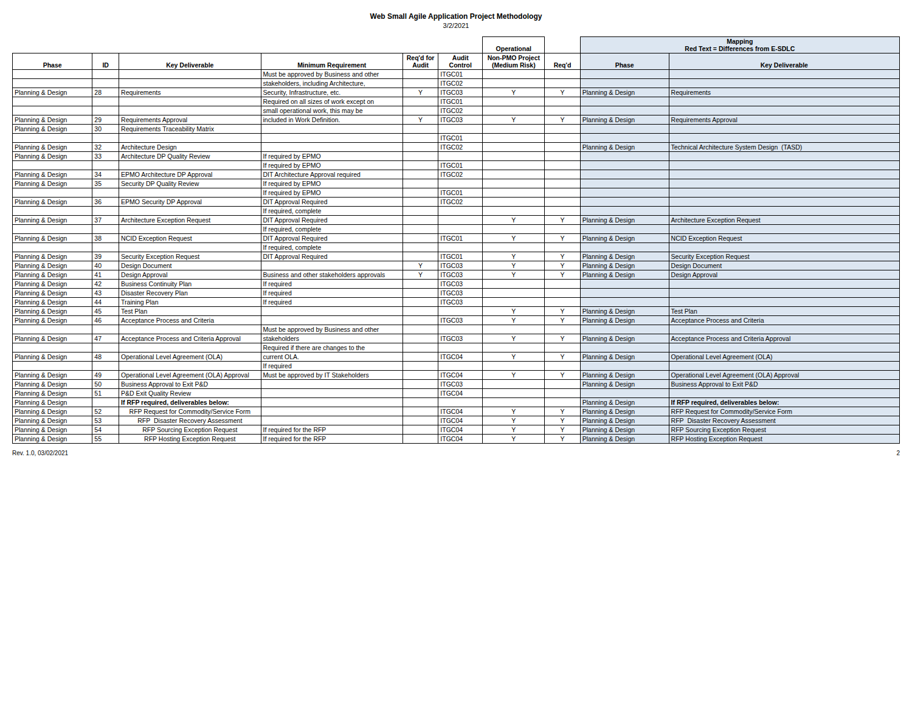Web Small Agile Application Project Methodology
3/2/2021
| | | | | | | Operational | | Mapping Red Text = Differences from E-SDLC |
| --- | --- | --- | --- | --- | --- | --- | --- | --- |
| Phase | ID | Key Deliverable | Minimum Requirement | Req'd for Audit | Audit Control | Non-PMO Project (Medium Risk) | Req'd | Phase | Key Deliverable |
| | | | Must be approved by Business and other | | ITGC01 | | | | |
| | | | stakeholders, including Architecture, | | ITGC02 | | | | |
| Planning & Design | 28 | Requirements | Security, Infrastructure, etc. | Y | ITGC03 | Y | Y | Planning & Design | Requirements |
| | | | Required on all sizes of work except on | | ITGC01 | | | | |
| | | | small operational work, this may be | | ITGC02 | | | | |
| Planning & Design | 29 | Requirements Approval | included in Work Definition. | Y | ITGC03 | Y | Y | Planning & Design | Requirements Approval |
| Planning & Design | 30 | Requirements Traceability Matrix | | | | | | | |
| | | | | | ITGC01 | | | | |
| Planning & Design | 32 | Architecture Design | | | ITGC02 | | | Planning & Design | Technical Architecture System Design (TASD) |
| Planning & Design | 33 | Architecture DP Quality Review | If required by EPMO | | | | | | |
| | | | If required by EPMO | | ITGC01 | | | | |
| Planning & Design | 34 | EPMO Architecture DP Approval | DIT Architecture Approval required | | ITGC02 | | | | |
| Planning & Design | 35 | Security DP Quality Review | If required by EPMO | | | | | | |
| | | | If required by EPMO | | ITGC01 | | | | |
| Planning & Design | 36 | EPMO Security DP Approval | DIT Approval Required | | ITGC02 | | | | |
| | | | If required, complete | | | | | | |
| Planning & Design | 37 | Architecture Exception Request | DIT Approval Required | | | Y | Y | Planning & Design | Architecture Exception Request |
| | | | If required, complete | | | | | | |
| Planning & Design | 38 | NCID Exception Request | DIT Approval Required | | ITGC01 | Y | Y | Planning & Design | NCID Exception Request |
| | | | If required, complete | | | | | | |
| Planning & Design | 39 | Security Exception Request | DIT Approval Required | | ITGC01 | Y | Y | Planning & Design | Security Exception Request |
| Planning & Design | 40 | Design Document | | Y | ITGC03 | Y | Y | Planning & Design | Design Document |
| Planning & Design | 41 | Design Approval | Business and other stakeholders approvals | Y | ITGC03 | Y | Y | Planning & Design | Design Approval |
| Planning & Design | 42 | Business Continuity Plan | If required | | ITGC03 | | | | |
| Planning & Design | 43 | Disaster Recovery Plan | If required | | ITGC03 | | | | |
| Planning & Design | 44 | Training Plan | If required | | ITGC03 | | | | |
| Planning & Design | 45 | Test Plan | | | | Y | Y | Planning & Design | Test Plan |
| Planning & Design | 46 | Acceptance Process and Criteria | | | ITGC03 | Y | Y | Planning & Design | Acceptance Process and Criteria |
| | | | Must be approved by Business and other | | | | | | |
| Planning & Design | 47 | Acceptance Process and Criteria Approval | stakeholders | | ITGC03 | Y | Y | Planning & Design | Acceptance Process and Criteria Approval |
| | | | Required if there are changes to the | | | | | | |
| Planning & Design | 48 | Operational Level Agreement (OLA) | current OLA. | | ITGC04 | Y | Y | Planning & Design | Operational Level Agreement (OLA) |
| | | | If required | | | | | | |
| Planning & Design | 49 | Operational Level Agreement (OLA) Approval | Must be approved by IT Stakeholders | | ITGC04 | Y | Y | Planning & Design | Operational Level Agreement (OLA) Approval |
| Planning & Design | 50 | Business Approval to Exit P&D | | | ITGC03 | | | Planning & Design | Business Approval to Exit P&D |
| Planning & Design | 51 | P&D Exit Quality Review | | | ITGC04 | | | | |
| Planning & Design | | If RFP required, deliverables below: | | | | | | Planning & Design | If RFP required, deliverables below: |
| Planning & Design | 52 | RFP Request for Commodity/Service Form | | | ITGC04 | Y | Y | Planning & Design | RFP Request for Commodity/Service Form |
| Planning & Design | 53 | RFP Disaster Recovery Assessment | | | ITGC04 | Y | Y | Planning & Design | RFP Disaster Recovery Assessment |
| Planning & Design | 54 | RFP Sourcing Exception Request | If required for the RFP | | ITGC04 | Y | Y | Planning & Design | RFP Sourcing Exception Request |
| Planning & Design | 55 | RFP Hosting Exception Request | If required for the RFP | | ITGC04 | Y | Y | Planning & Design | RFP Hosting Exception Request |
Rev. 1.0, 03/02/2021 2